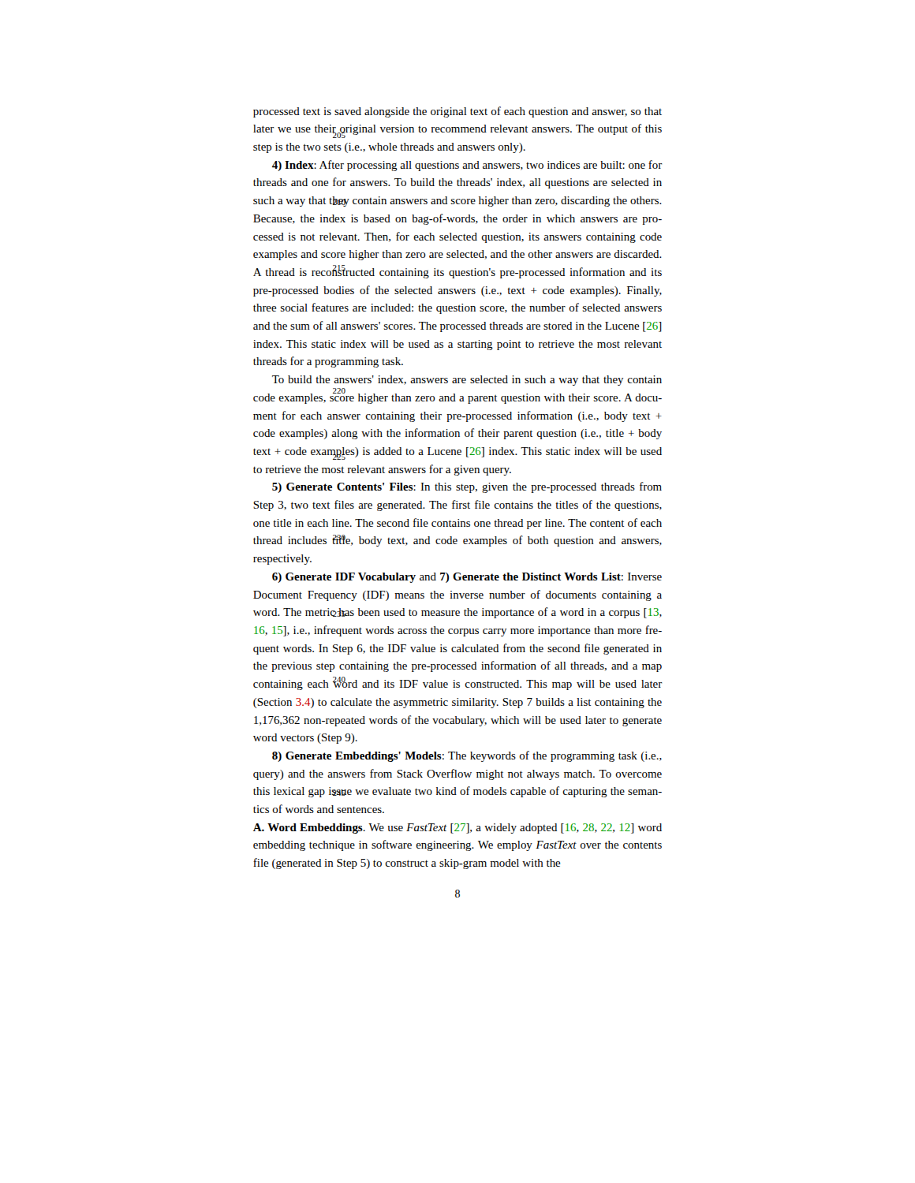205
processed text is saved alongside the original text of each question and answer, so that later we use their original version to recommend relevant answers. The output of this step is the two sets (i.e., whole threads and answers only).
210 215
4) Index: After processing all questions and answers, two indices are built: one for threads and one for answers. To build the threads' index, all questions are selected in such a way that they contain answers and score higher than zero, discarding the others. Because, the index is based on bag-of-words, the order in which answers are processed is not relevant. Then, for each selected question, its answers containing code examples and score higher than zero are selected, and the other answers are discarded. A thread is reconstructed containing its question's pre-processed information and its pre-processed bodies of the selected answers (i.e., text + code examples). Finally, three social features are included: the question score, the number of selected answers and the sum of all answers' scores. The processed threads are stored in the Lucene [26] index. This static index will be used as a starting point to retrieve the most relevant threads for a programming task.
220 225
To build the answers' index, answers are selected in such a way that they contain code examples, score higher than zero and a parent question with their score. A document for each answer containing their pre-processed information (i.e., body text + code examples) along with the information of their parent question (i.e., title + body text + code examples) is added to a Lucene [26] index. This static index will be used to retrieve the most relevant answers for a given query.
230
5) Generate Contents' Files: In this step, given the pre-processed threads from Step 3, two text files are generated. The first file contains the titles of the questions, one title in each line. The second file contains one thread per line. The content of each thread includes title, body text, and code examples of both question and answers, respectively.
235 240
6) Generate IDF Vocabulary and 7) Generate the Distinct Words List: Inverse Document Frequency (IDF) means the inverse number of documents containing a word. The metric has been used to measure the importance of a word in a corpus [13, 16, 15], i.e., infrequent words across the corpus carry more importance than more frequent words. In Step 6, the IDF value is calculated from the second file generated in the previous step containing the pre-processed information of all threads, and a map containing each word and its IDF value is constructed. This map will be used later (Section 3.4) to calculate the asymmetric similarity. Step 7 builds a list containing the 1,176,362 non-repeated words of the vocabulary, which will be used later to generate word vectors (Step 9).
245
8) Generate Embeddings' Models: The keywords of the programming task (i.e., query) and the answers from Stack Overflow might not always match. To overcome this lexical gap issue we evaluate two kind of models capable of capturing the semantics of words and sentences.
A. Word Embeddings. We use FastText [27], a widely adopted [16, 28, 22, 12] word embedding technique in software engineering. We employ FastText over the contents file (generated in Step 5) to construct a skip-gram model with the
8